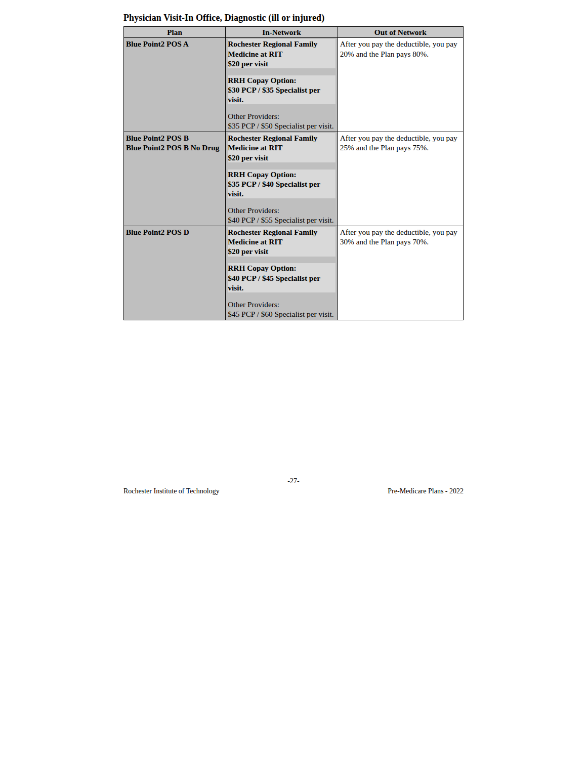Physician Visit-In Office, Diagnostic (ill or injured)
| Plan | In-Network | Out of Network |
| --- | --- | --- |
| Blue Point2 POS A | Rochester Regional Family Medicine at RIT $20 per visit RRH Copay Option: $30 PCP / $35 Specialist per visit. Other Providers: $35 PCP / $50 Specialist per visit. | After you pay the deductible, you pay 20% and the Plan pays 80%. |
| Blue Point2 POS B Blue Point2 POS B No Drug | Rochester Regional Family Medicine at RIT $20 per visit RRH Copay Option: $35 PCP / $40 Specialist per visit. Other Providers: $40 PCP / $55 Specialist per visit. | After you pay the deductible, you pay 25% and the Plan pays 75%. |
| Blue Point2 POS D | Rochester Regional Family Medicine at RIT $20 per visit RRH Copay Option: $40 PCP / $45 Specialist per visit. Other Providers: $45 PCP / $60 Specialist per visit. | After you pay the deductible, you pay 30% and the Plan pays 70%. |
-27-
Rochester Institute of Technology
Pre-Medicare Plans - 2022